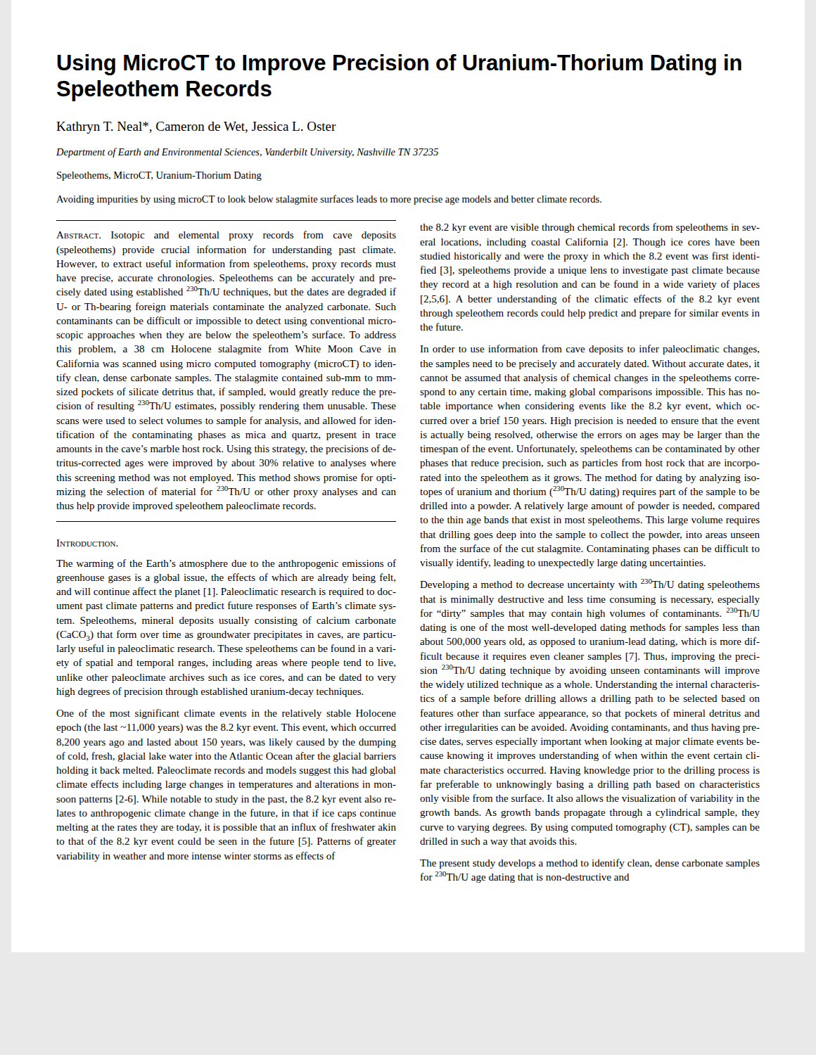Using MicroCT to Improve Precision of Uranium-Thorium Dating in Speleothem Records
Kathryn T. Neal*, Cameron de Wet, Jessica L. Oster
Department of Earth and Environmental Sciences, Vanderbilt University, Nashville TN 37235
Speleothems, MicroCT, Uranium-Thorium Dating
Avoiding impurities by using microCT to look below stalagmite surfaces leads to more precise age models and better climate records.
Abstract. Isotopic and elemental proxy records from cave deposits (speleothems) provide crucial information for understanding past climate. However, to extract useful information from speleothems, proxy records must have precise, accurate chronologies. Speleothems can be accurately and precisely dated using established 230Th/U techniques, but the dates are degraded if U- or Th-bearing foreign materials contaminate the analyzed carbonate. Such contaminants can be difficult or impossible to detect using conventional microscopic approaches when they are below the speleothem’s surface. To address this problem, a 38 cm Holocene stalagmite from White Moon Cave in California was scanned using micro computed tomography (microCT) to identify clean, dense carbonate samples. The stalagmite contained sub-mm to mm-sized pockets of silicate detritus that, if sampled, would greatly reduce the precision of resulting 230Th/U estimates, possibly rendering them unusable. These scans were used to select volumes to sample for analysis, and allowed for identification of the contaminating phases as mica and quartz, present in trace amounts in the cave’s marble host rock. Using this strategy, the precisions of detritus-corrected ages were improved by about 30% relative to analyses where this screening method was not employed. This method shows promise for optimizing the selection of material for 230Th/U or other proxy analyses and can thus help provide improved speleothem paleoclimate records.
Introduction.
The warming of the Earth’s atmosphere due to the anthropogenic emissions of greenhouse gases is a global issue, the effects of which are already being felt, and will continue affect the planet [1]. Paleoclimatic research is required to document past climate patterns and predict future responses of Earth’s climate system. Speleothems, mineral deposits usually consisting of calcium carbonate (CaCO3) that form over time as groundwater precipitates in caves, are particularly useful in paleoclimatic research. These speleothems can be found in a variety of spatial and temporal ranges, including areas where people tend to live, unlike other paleoclimate archives such as ice cores, and can be dated to very high degrees of precision through established uranium-decay techniques.
One of the most significant climate events in the relatively stable Holocene epoch (the last ~11,000 years) was the 8.2 kyr event. This event, which occurred 8,200 years ago and lasted about 150 years, was likely caused by the dumping of cold, fresh, glacial lake water into the Atlantic Ocean after the glacial barriers holding it back melted. Paleoclimate records and models suggest this had global climate effects including large changes in temperatures and alterations in monsoon patterns [2-6]. While notable to study in the past, the 8.2 kyr event also relates to anthropogenic climate change in the future, in that if ice caps continue melting at the rates they are today, it is possible that an influx of freshwater akin to that of the 8.2 kyr event could be seen in the future [5]. Patterns of greater variability in weather and more intense winter storms as effects of
the 8.2 kyr event are visible through chemical records from speleothems in several locations, including coastal California [2]. Though ice cores have been studied historically and were the proxy in which the 8.2 event was first identified [3], speleothems provide a unique lens to investigate past climate because they record at a high resolution and can be found in a wide variety of places [2,5,6]. A better understanding of the climatic effects of the 8.2 kyr event through speleothem records could help predict and prepare for similar events in the future.
In order to use information from cave deposits to infer paleoclimatic changes, the samples need to be precisely and accurately dated. Without accurate dates, it cannot be assumed that analysis of chemical changes in the speleothems correspond to any certain time, making global comparisons impossible. This has notable importance when considering events like the 8.2 kyr event, which occurred over a brief 150 years. High precision is needed to ensure that the event is actually being resolved, otherwise the errors on ages may be larger than the timespan of the event. Unfortunately, speleothems can be contaminated by other phases that reduce precision, such as particles from host rock that are incorporated into the speleothem as it grows. The method for dating by analyzing isotopes of uranium and thorium (230Th/U dating) requires part of the sample to be drilled into a powder. A relatively large amount of powder is needed, compared to the thin age bands that exist in most speleothems. This large volume requires that drilling goes deep into the sample to collect the powder, into areas unseen from the surface of the cut stalagmite. Contaminating phases can be difficult to visually identify, leading to unexpectedly large dating uncertainties.
Developing a method to decrease uncertainty with 230Th/U dating speleothems that is minimally destructive and less time consuming is necessary, especially for “dirty” samples that may contain high volumes of contaminants. 230Th/U dating is one of the most well-developed dating methods for samples less than about 500,000 years old, as opposed to uranium-lead dating, which is more difficult because it requires even cleaner samples [7]. Thus, improving the precision 230Th/U dating technique by avoiding unseen contaminants will improve the widely utilized technique as a whole. Understanding the internal characteristics of a sample before drilling allows a drilling path to be selected based on features other than surface appearance, so that pockets of mineral detritus and other irregularities can be avoided. Avoiding contaminants, and thus having precise dates, serves especially important when looking at major climate events because knowing it improves understanding of when within the event certain climate characteristics occurred. Having knowledge prior to the drilling process is far preferable to unknowingly basing a drilling path based on characteristics only visible from the surface. It also allows the visualization of variability in the growth bands. As growth bands propagate through a cylindrical sample, they curve to varying degrees. By using computed tomography (CT), samples can be drilled in such a way that avoids this.
The present study develops a method to identify clean, dense carbonate samples for 230Th/U age dating that is non-destructive and